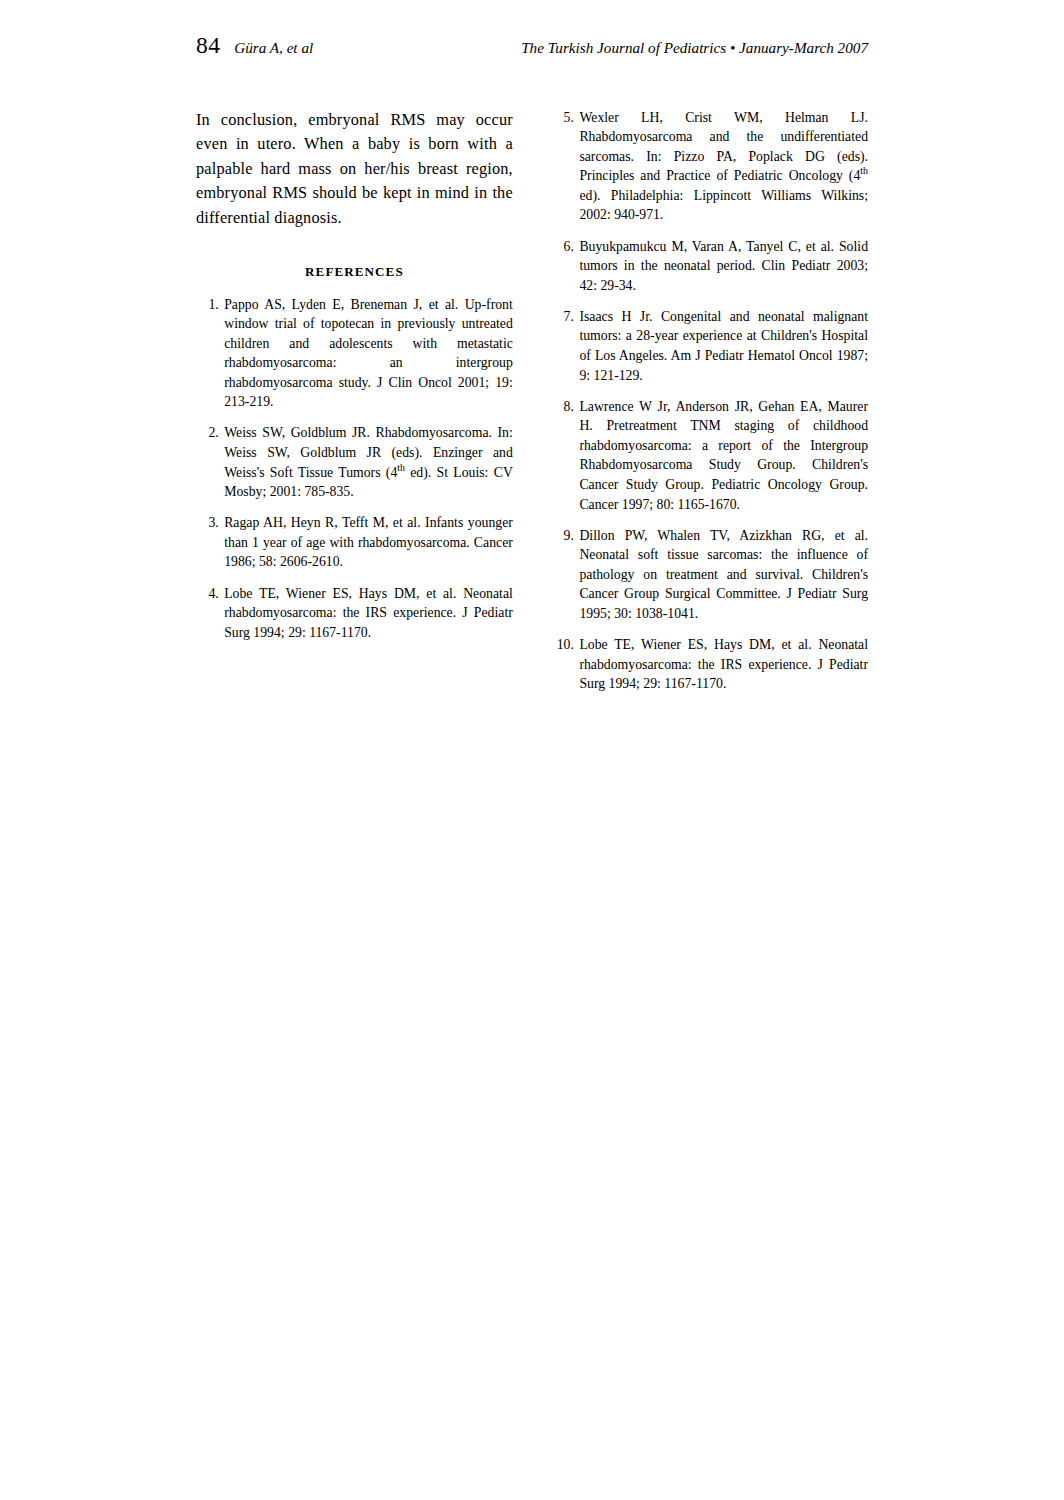84 Güra A, et al
The Turkish Journal of Pediatrics • January-March 2007
In conclusion, embryonal RMS may occur even in utero. When a baby is born with a palpable hard mass on her/his breast region, embryonal RMS should be kept in mind in the differential diagnosis.
References
Pappo AS, Lyden E, Breneman J, et al. Up-front window trial of topotecan in previously untreated children and adolescents with metastatic rhabdomyosarcoma: an intergroup rhabdomyosarcoma study. J Clin Oncol 2001; 19: 213-219.
Weiss SW, Goldblum JR. Rhabdomyosarcoma. In: Weiss SW, Goldblum JR (eds). Enzinger and Weiss's Soft Tissue Tumors (4th ed). St Louis: CV Mosby; 2001: 785-835.
Ragap AH, Heyn R, Tefft M, et al. Infants younger than 1 year of age with rhabdomyosarcoma. Cancer 1986; 58: 2606-2610.
Lobe TE, Wiener ES, Hays DM, et al. Neonatal rhabdomyosarcoma: the IRS experience. J Pediatr Surg 1994; 29: 1167-1170.
Wexler LH, Crist WM, Helman LJ. Rhabdomyosarcoma and the undifferentiated sarcomas. In: Pizzo PA, Poplack DG (eds). Principles and Practice of Pediatric Oncology (4th ed). Philadelphia: Lippincott Williams Wilkins; 2002: 940-971.
Buyukpamukcu M, Varan A, Tanyel C, et al. Solid tumors in the neonatal period. Clin Pediatr 2003; 42: 29-34.
Isaacs H Jr. Congenital and neonatal malignant tumors: a 28-year experience at Children's Hospital of Los Angeles. Am J Pediatr Hematol Oncol 1987; 9: 121-129.
Lawrence W Jr, Anderson JR, Gehan EA, Maurer H. Pretreatment TNM staging of childhood rhabdomyosarcoma: a report of the Intergroup Rhabdomyosarcoma Study Group. Children's Cancer Study Group. Pediatric Oncology Group. Cancer 1997; 80: 1165-1670.
Dillon PW, Whalen TV, Azizkhan RG, et al. Neonatal soft tissue sarcomas: the influence of pathology on treatment and survival. Children's Cancer Group Surgical Committee. J Pediatr Surg 1995; 30: 1038-1041.
Lobe TE, Wiener ES, Hays DM, et al. Neonatal rhabdomyosarcoma: the IRS experience. J Pediatr Surg 1994; 29: 1167-1170.